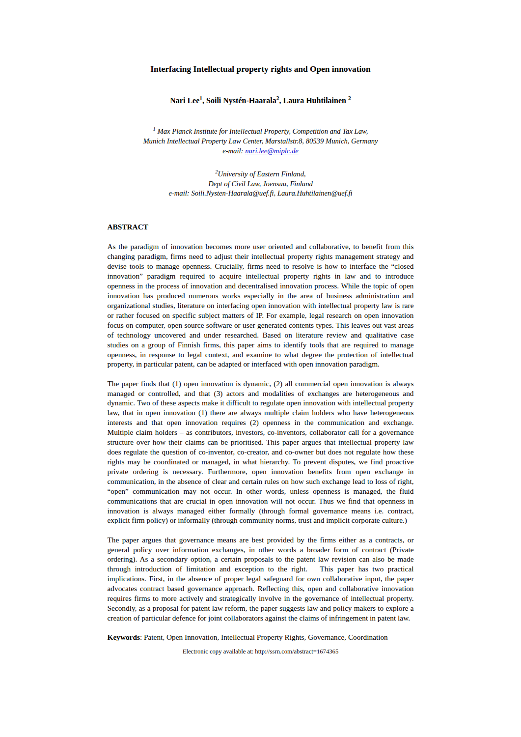Interfacing Intellectual property rights and Open innovation
Nari Lee1, Soili Nystén-Haarala2, Laura Huhtilainen 2
1 Max Planck Institute for Intellectual Property, Competition and Tax Law,
Munich Intellectual Property Law Center, Marstallstr.8, 80539 Munich, Germany
e-mail: nari.lee@miplc.de
2University of Eastern Finland,
Dept of Civil Law, Joensuu, Finland
e-mail: Soili.Nysten-Haarala@uef.fi, Laura.Huhtilainen@uef.fi
ABSTRACT
As the paradigm of innovation becomes more user oriented and collaborative, to benefit from this changing paradigm, firms need to adjust their intellectual property rights management strategy and devise tools to manage openness. Crucially, firms need to resolve is how to interface the “closed innovation” paradigm required to acquire intellectual property rights in law and to introduce openness in the process of innovation and decentralised innovation process. While the topic of open innovation has produced numerous works especially in the area of business administration and organizational studies, literature on interfacing open innovation with intellectual property law is rare or rather focused on specific subject matters of IP. For example, legal research on open innovation focus on computer, open source software or user generated contents types. This leaves out vast areas of technology uncovered and under researched. Based on literature review and qualitative case studies on a group of Finnish firms, this paper aims to identify tools that are required to manage openness, in response to legal context, and examine to what degree the protection of intellectual property, in particular patent, can be adapted or interfaced with open innovation paradigm.
The paper finds that (1) open innovation is dynamic, (2) all commercial open innovation is always managed or controlled, and that (3) actors and modalities of exchanges are heterogeneous and dynamic. Two of these aspects make it difficult to regulate open innovation with intellectual property law, that in open innovation (1) there are always multiple claim holders who have heterogeneous interests and that open innovation requires (2) openness in the communication and exchange. Multiple claim holders – as contributors, investors, co-inventors, collaborator call for a governance structure over how their claims can be prioritised. This paper argues that intellectual property law does regulate the question of co-inventor, co-creator, and co-owner but does not regulate how these rights may be coordinated or managed, in what hierarchy. To prevent disputes, we find proactive private ordering is necessary. Furthermore, open innovation benefits from open exchange in communication, in the absence of clear and certain rules on how such exchange lead to loss of right, “open” communication may not occur. In other words, unless openness is managed, the fluid communications that are crucial in open innovation will not occur. Thus we find that openness in innovation is always managed either formally (through formal governance means i.e. contract, explicit firm policy) or informally (through community norms, trust and implicit corporate culture.)
The paper argues that governance means are best provided by the firms either as a contracts, or general policy over information exchanges, in other words a broader form of contract (Private ordering). As a secondary option, a certain proposals to the patent law revision can also be made through introduction of limitation and exception to the right. This paper has two practical implications. First, in the absence of proper legal safeguard for own collaborative input, the paper advocates contract based governance approach. Reflecting this, open and collaborative innovation requires firms to more actively and strategically involve in the governance of intellectual property. Secondly, as a proposal for patent law reform, the paper suggests law and policy makers to explore a creation of particular defence for joint collaborators against the claims of infringement in patent law.
Keywords: Patent, Open Innovation, Intellectual Property Rights, Governance, Coordination
Electronic copy available at: http://ssrn.com/abstract=1674365